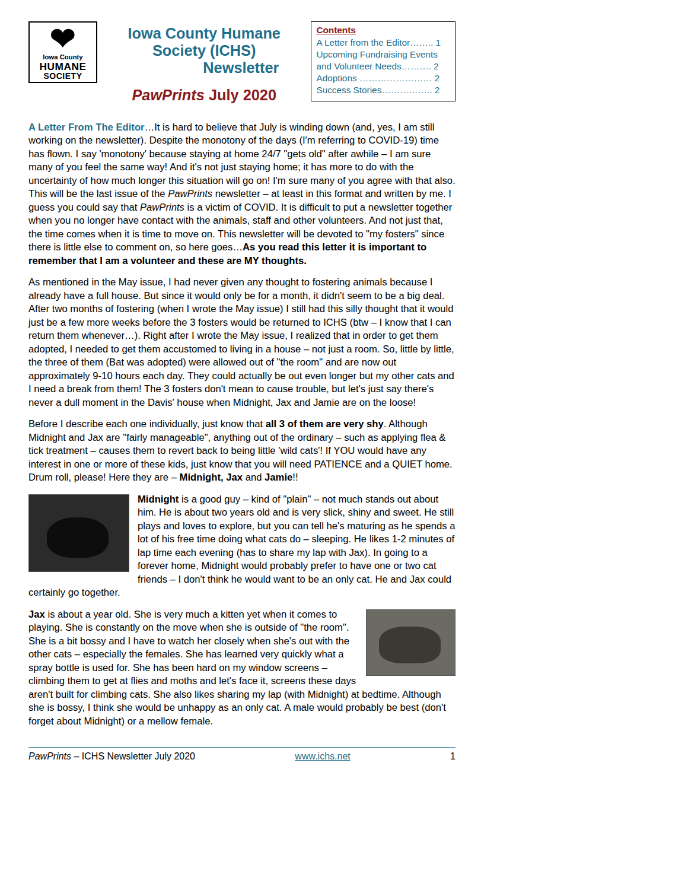❤ Iowa County HUMANE SOCIETY
Iowa County Humane Society (ICHS) Newsletter
PawPrints July 2020
Contents
A Letter from the Editor…….. 1
Upcoming Fundraising Events and Volunteer Needs………. 2
Adoptions …………………… 2
Success Stories…………….. 2
A Letter From The Editor…It is hard to believe that July is winding down (and, yes, I am still working on the newsletter). Despite the monotony of the days (I'm referring to COVID-19) time has flown. I say 'monotony' because staying at home 24/7 "gets old" after awhile – I am sure many of you feel the same way! And it's not just staying home; it has more to do with the uncertainty of how much longer this situation will go on! I'm sure many of you agree with that also. This will be the last issue of the PawPrints newsletter – at least in this format and written by me. I guess you could say that PawPrints is a victim of COVID. It is difficult to put a newsletter together when you no longer have contact with the animals, staff and other volunteers. And not just that, the time comes when it is time to move on. This newsletter will be devoted to "my fosters" since there is little else to comment on, so here goes…As you read this letter it is important to remember that I am a volunteer and these are MY thoughts.
As mentioned in the May issue, I had never given any thought to fostering animals because I already have a full house. But since it would only be for a month, it didn't seem to be a big deal. After two months of fostering (when I wrote the May issue) I still had this silly thought that it would just be a few more weeks before the 3 fosters would be returned to ICHS (btw – I know that I can return them whenever…). Right after I wrote the May issue, I realized that in order to get them adopted, I needed to get them accustomed to living in a house – not just a room. So, little by little, the three of them (Bat was adopted) were allowed out of "the room" and are now out approximately 9-10 hours each day. They could actually be out even longer but my other cats and I need a break from them! The 3 fosters don't mean to cause trouble, but let's just say there's never a dull moment in the Davis' house when Midnight, Jax and Jamie are on the loose!
Before I describe each one individually, just know that all 3 of them are very shy. Although Midnight and Jax are "fairly manageable", anything out of the ordinary – such as applying flea & tick treatment – causes them to revert back to being little 'wild cats'! If YOU would have any interest in one or more of these kids, just know that you will need PATIENCE and a QUIET home. Drum roll, please! Here they are – Midnight, Jax and Jamie!!
Midnight is a good guy – kind of "plain" – not much stands out about him. He is about two years old and is very slick, shiny and sweet. He still plays and loves to explore, but you can tell he's maturing as he spends a lot of his free time doing what cats do – sleeping. He likes 1-2 minutes of lap time each evening (has to share my lap with Jax). In going to a forever home, Midnight would probably prefer to have one or two cat friends – I don't think he would want to be an only cat. He and Jax could certainly go together.
Jax is about a year old. She is very much a kitten yet when it comes to playing. She is constantly on the move when she is outside of "the room". She is a bit bossy and I have to watch her closely when she's out with the other cats – especially the females. She has learned very quickly what a spray bottle is used for. She has been hard on my window screens – climbing them to get at flies and moths and let's face it, screens these days aren't built for climbing cats. She also likes sharing my lap (with Midnight) at bedtime. Although she is bossy, I think she would be unhappy as an only cat. A male would probably be best (don't forget about Midnight) or a mellow female.
PawPrints – ICHS Newsletter July 2020
www.ichs.net
1